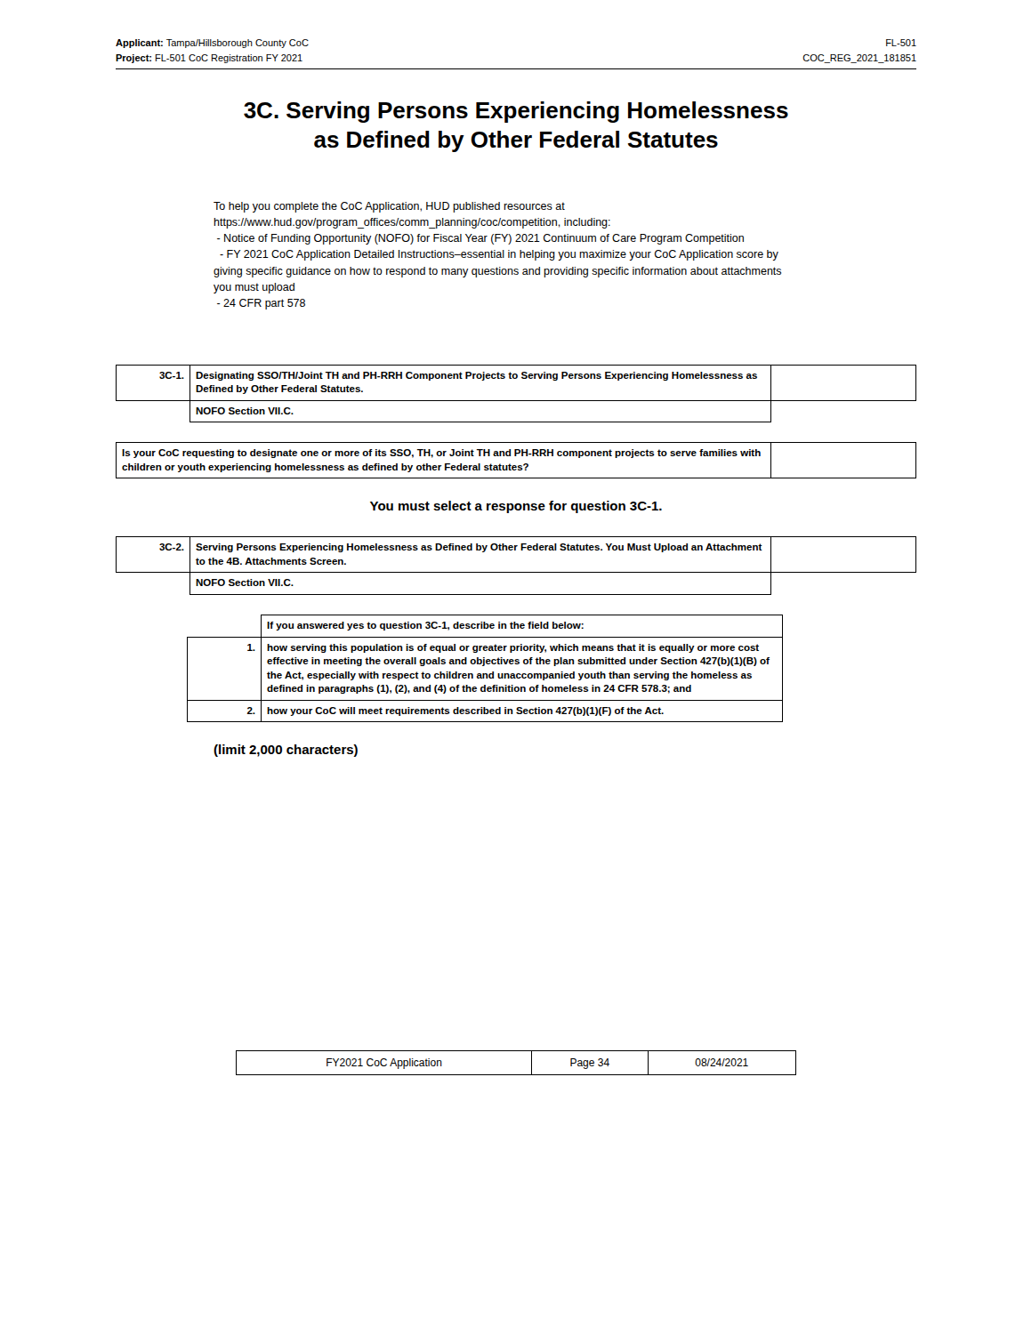Applicant: Tampa/Hillsborough County CoC
Project: FL-501 CoC Registration FY 2021
FL-501
COC_REG_2021_181851
3C. Serving Persons Experiencing Homelessness
as Defined by Other Federal Statutes
To help you complete the CoC Application, HUD published resources at https://www.hud.gov/program_offices/comm_planning/coc/competition, including:
- Notice of Funding Opportunity (NOFO) for Fiscal Year (FY) 2021 Continuum of Care Program Competition
- FY 2021 CoC Application Detailed Instructions–essential in helping you maximize your CoC Application score by giving specific guidance on how to respond to many questions and providing specific information about attachments you must upload
- 24 CFR part 578
| 3C-1. | Designating SSO/TH/Joint TH and PH-RRH Component Projects to Serving Persons Experiencing Homelessness as Defined by Other Federal Statutes. | |
| | NOFO Section VII.C. | |
| Is your CoC requesting to designate one or more of its SSO, TH, or Joint TH and PH-RRH component projects to serve families with children or youth experiencing homelessness as defined by other Federal statutes? | |
You must select a response for question 3C-1.
| 3C-2. | Serving Persons Experiencing Homelessness as Defined by Other Federal Statutes. You Must Upload an Attachment to the 4B. Attachments Screen. | |
| | NOFO Section VII.C. | |
| | If you answered yes to question 3C-1, describe in the field below: |
| 1. | how serving this population is of equal or greater priority, which means that it is equally or more cost effective in meeting the overall goals and objectives of the plan submitted under Section 427(b)(1)(B) of the Act, especially with respect to children and unaccompanied youth than serving the homeless as defined in paragraphs (1), (2), and (4) of the definition of homeless in 24 CFR 578.3; and |
| 2. | how your CoC will meet requirements described in Section 427(b)(1)(F) of the Act. |
(limit 2,000 characters)
| FY2021 CoC Application | Page 34 | 08/24/2021 |